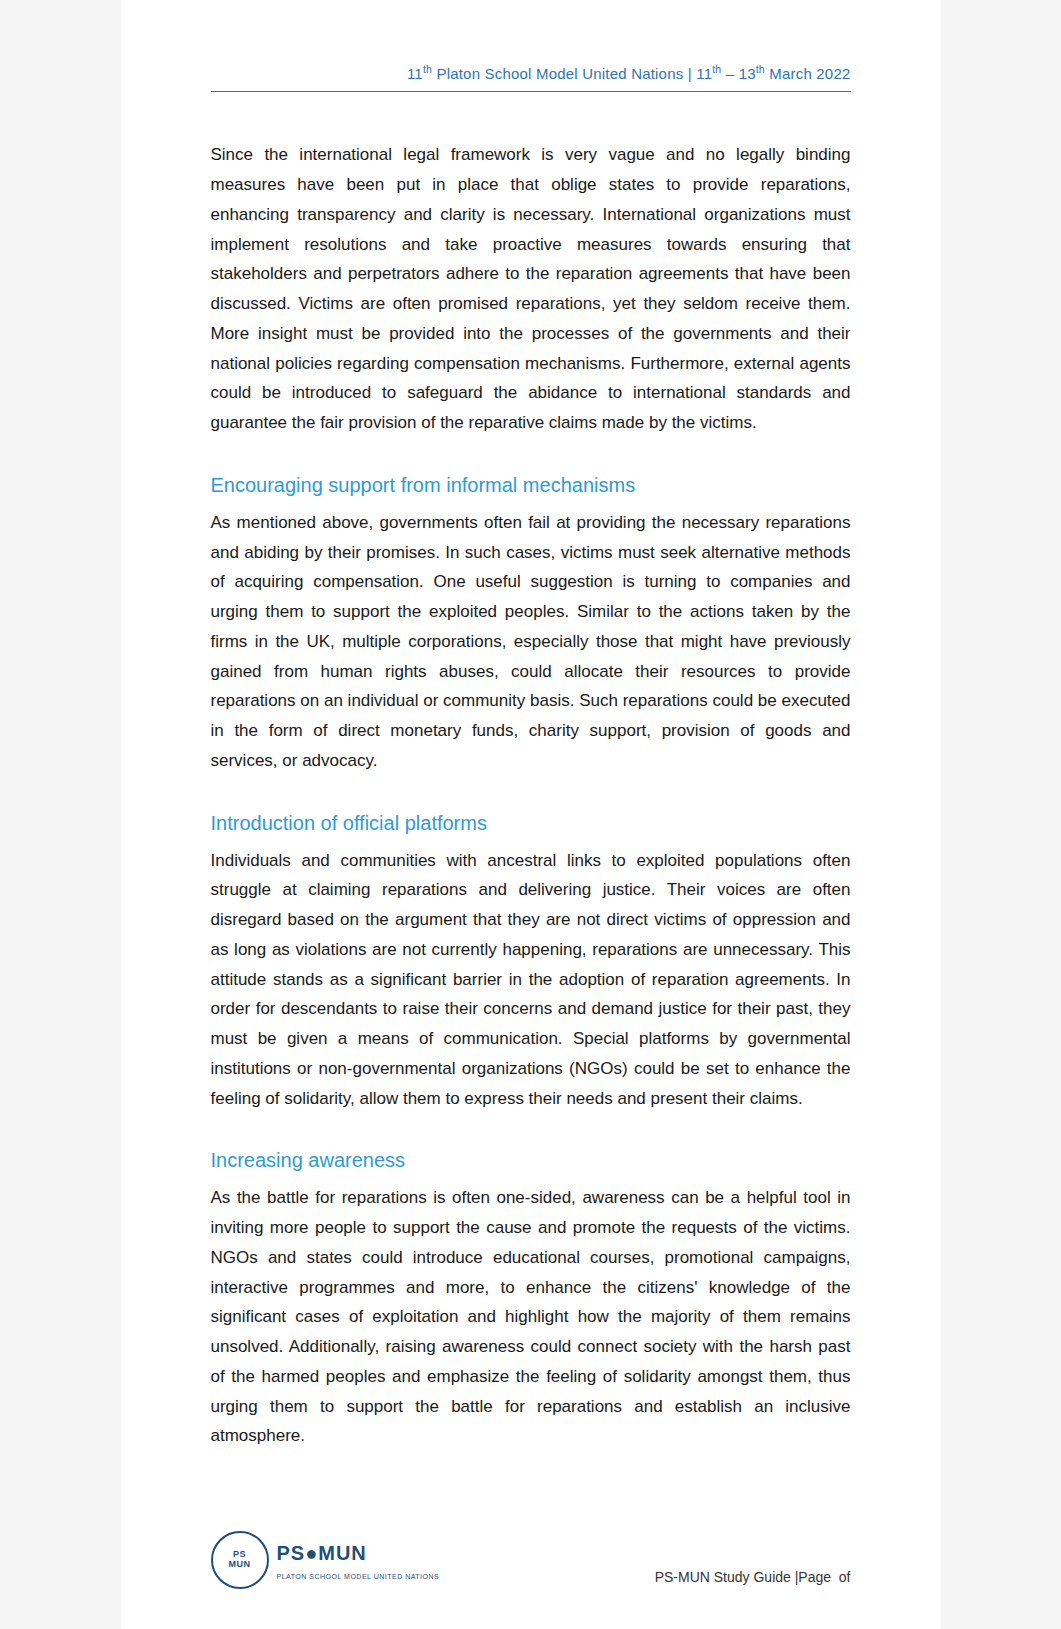11th Platon School Model United Nations | 11th – 13th March 2022
Since the international legal framework is very vague and no legally binding measures have been put in place that oblige states to provide reparations, enhancing transparency and clarity is necessary. International organizations must implement resolutions and take proactive measures towards ensuring that stakeholders and perpetrators adhere to the reparation agreements that have been discussed. Victims are often promised reparations, yet they seldom receive them. More insight must be provided into the processes of the governments and their national policies regarding compensation mechanisms. Furthermore, external agents could be introduced to safeguard the abidance to international standards and guarantee the fair provision of the reparative claims made by the victims.
Encouraging support from informal mechanisms
As mentioned above, governments often fail at providing the necessary reparations and abiding by their promises. In such cases, victims must seek alternative methods of acquiring compensation. One useful suggestion is turning to companies and urging them to support the exploited peoples. Similar to the actions taken by the firms in the UK, multiple corporations, especially those that might have previously gained from human rights abuses, could allocate their resources to provide reparations on an individual or community basis. Such reparations could be executed in the form of direct monetary funds, charity support, provision of goods and services, or advocacy.
Introduction of official platforms
Individuals and communities with ancestral links to exploited populations often struggle at claiming reparations and delivering justice. Their voices are often disregard based on the argument that they are not direct victims of oppression and as long as violations are not currently happening, reparations are unnecessary. This attitude stands as a significant barrier in the adoption of reparation agreements. In order for descendants to raise their concerns and demand justice for their past, they must be given a means of communication. Special platforms by governmental institutions or non-governmental organizations (NGOs) could be set to enhance the feeling of solidarity, allow them to express their needs and present their claims.
Increasing awareness
As the battle for reparations is often one-sided, awareness can be a helpful tool in inviting more people to support the cause and promote the requests of the victims. NGOs and states could introduce educational courses, promotional campaigns, interactive programmes and more, to enhance the citizens' knowledge of the significant cases of exploitation and highlight how the majority of them remains unsolved. Additionally, raising awareness could connect society with the harsh past of the harmed peoples and emphasize the feeling of solidarity amongst them, thus urging them to support the battle for reparations and establish an inclusive atmosphere.
PS
MUN
PS●MUN PLATON SCHOOL MODEL UNITED NATIONS
PS-MUN Study Guide |Page of